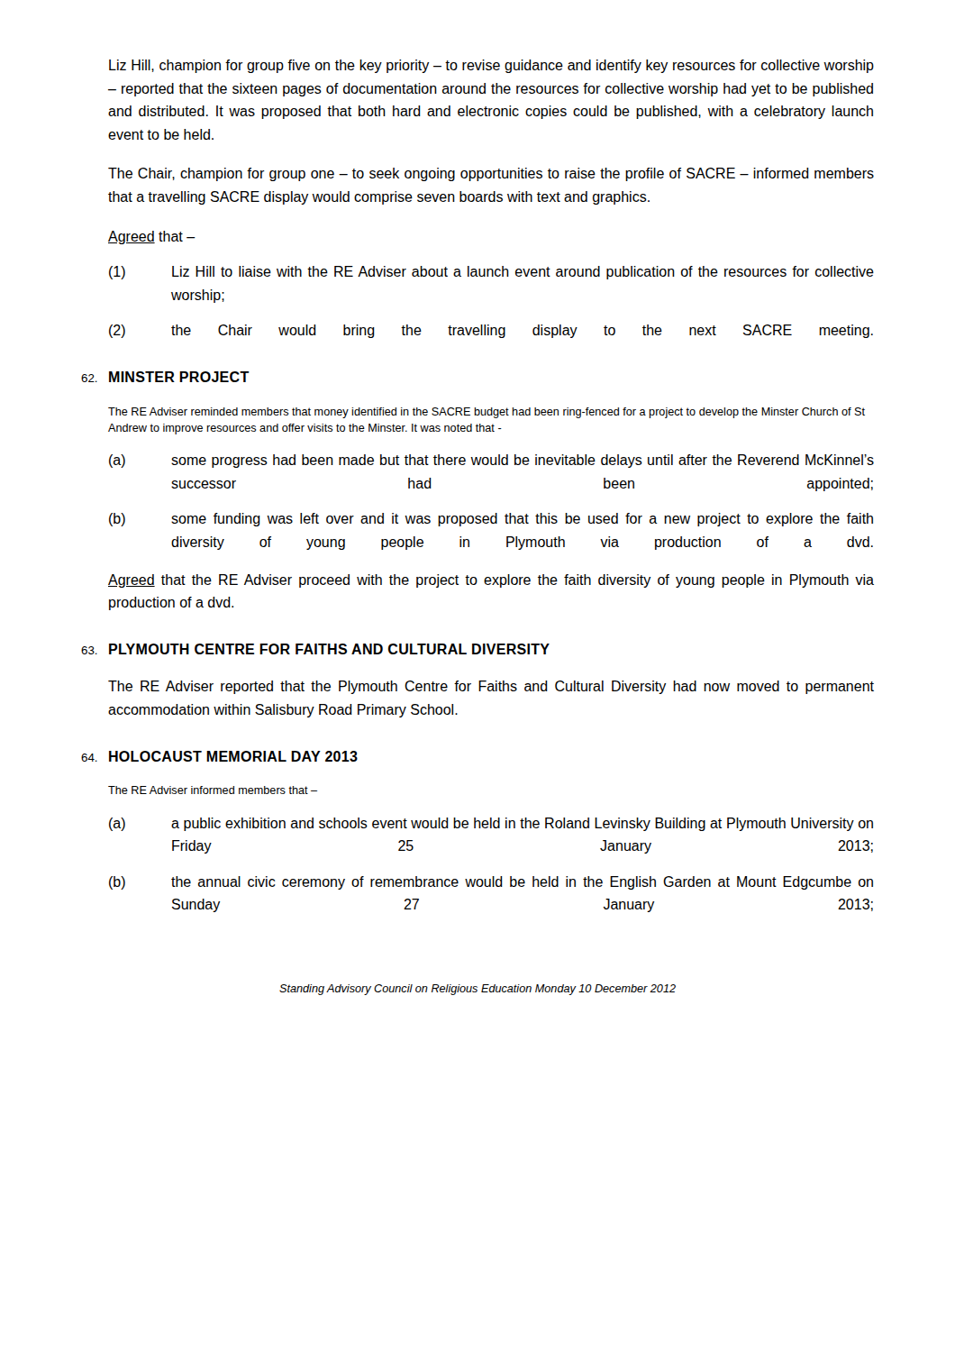Liz Hill, champion for group five on the key priority – to revise guidance and identify key resources for collective worship – reported that the sixteen pages of documentation around the resources for collective worship had yet to be published and distributed. It was proposed that both hard and electronic copies could be published, with a celebratory launch event to be held.
The Chair, champion for group one – to seek ongoing opportunities to raise the profile of SACRE – informed members that a travelling SACRE display would comprise seven boards with text and graphics.
Agreed that –
(1) Liz Hill to liaise with the RE Adviser about a launch event around publication of the resources for collective worship;
(2) the Chair would bring the travelling display to the next SACRE meeting.
62. MINSTER PROJECT
The RE Adviser reminded members that money identified in the SACRE budget had been ring-fenced for a project to develop the Minster Church of St Andrew to improve resources and offer visits to the Minster. It was noted that -
(a) some progress had been made but that there would be inevitable delays until after the Reverend McKinnel’s successor had been appointed;
(b) some funding was left over and it was proposed that this be used for a new project to explore the faith diversity of young people in Plymouth via production of a dvd.
Agreed that the RE Adviser proceed with the project to explore the faith diversity of young people in Plymouth via production of a dvd.
63. PLYMOUTH CENTRE FOR FAITHS AND CULTURAL DIVERSITY
The RE Adviser reported that the Plymouth Centre for Faiths and Cultural Diversity had now moved to permanent accommodation within Salisbury Road Primary School.
64. HOLOCAUST MEMORIAL DAY 2013
The RE Adviser informed members that –
(a) a public exhibition and schools event would be held in the Roland Levinsky Building at Plymouth University on Friday 25 January 2013;
(b) the annual civic ceremony of remembrance would be held in the English Garden at Mount Edgcumbe on Sunday 27 January 2013;
Standing Advisory Council on Religious Education Monday 10 December 2012